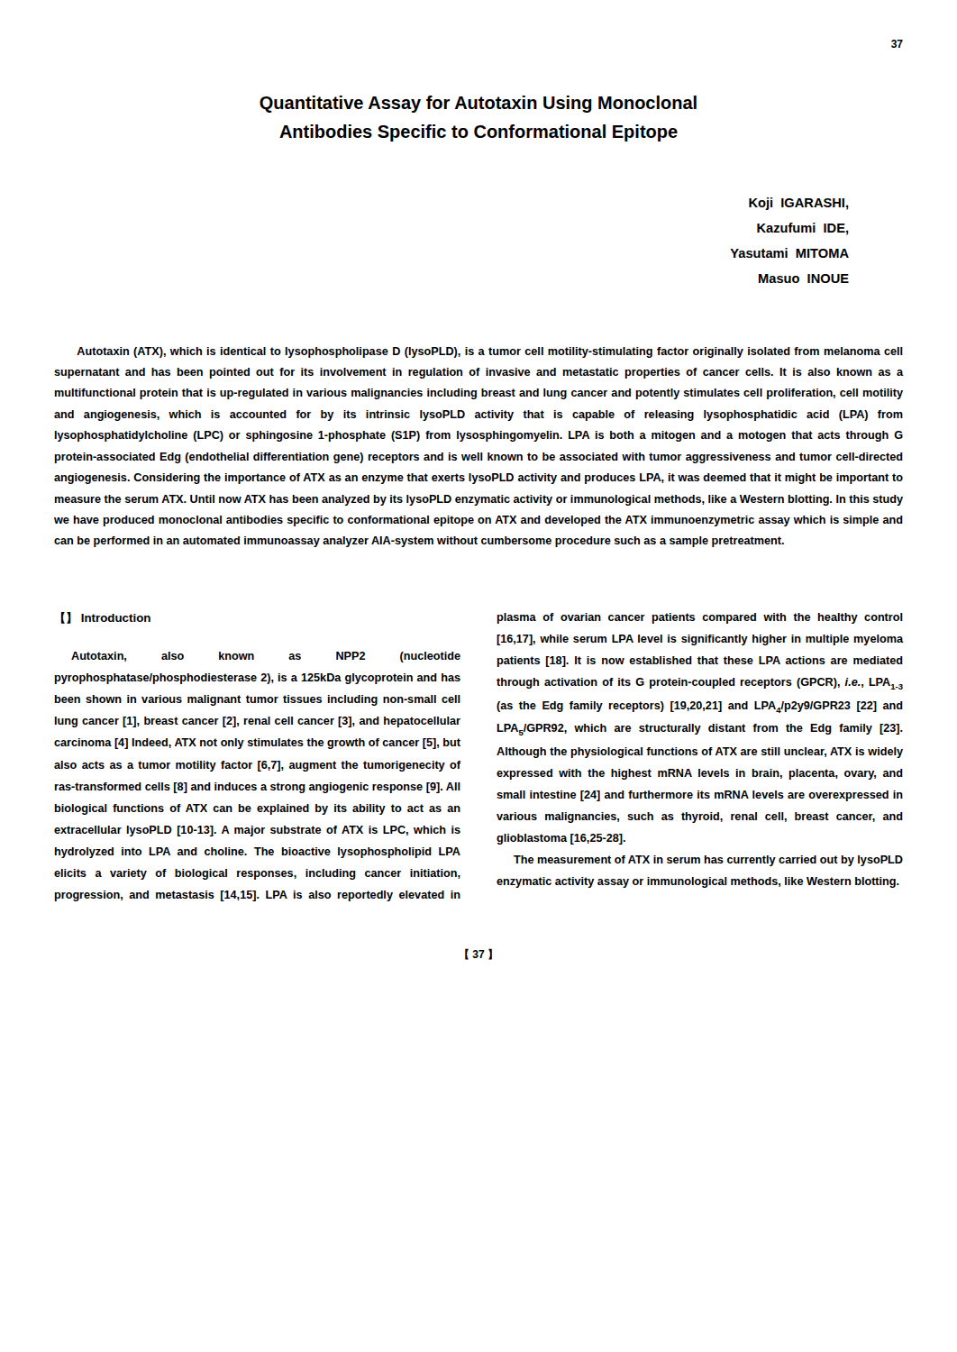37
Quantitative Assay for Autotaxin Using Monoclonal
Antibodies Specific to Conformational Epitope
Koji IGARASHI,
Kazufumi IDE,
Yasutami MITOMA
Masuo INOUE
Autotaxin (ATX), which is identical to lysophospholipase D (lysoPLD), is a tumor cell motility-stimulating factor originally isolated from melanoma cell supernatant and has been pointed out for its involvement in regulation of invasive and metastatic properties of cancer cells. It is also known as a multifunctional protein that is up-regulated in various malignancies including breast and lung cancer and potently stimulates cell proliferation, cell motility and angiogenesis, which is accounted for by its intrinsic lysoPLD activity that is capable of releasing lysophosphatidic acid (LPA) from lysophosphatidylcholine (LPC) or sphingosine 1-phosphate (S1P) from lysosphingomyelin. LPA is both a mitogen and a motogen that acts through G protein-associated Edg (endothelial differentiation gene) receptors and is well known to be associated with tumor aggressiveness and tumor cell-directed angiogenesis. Considering the importance of ATX as an enzyme that exerts lysoPLD activity and produces LPA, it was deemed that it might be important to measure the serum ATX. Until now ATX has been analyzed by its lysoPLD enzymatic activity or immunological methods, like a Western blotting. In this study we have produced monoclonal antibodies specific to conformational epitope on ATX and developed the ATX immunoenzymetric assay which is simple and can be performed in an automated immunoassay analyzer AIA-system without cumbersome procedure such as a sample pretreatment.
【】 Introduction
Autotaxin, also known as NPP2 (nucleotide pyrophosphatase/phosphodiesterase 2), is a 125kDa glycoprotein and has been shown in various malignant tumor tissues including non-small cell lung cancer [1], breast cancer [2], renal cell cancer [3], and hepatocellular carcinoma [4] Indeed, ATX not only stimulates the growth of cancer [5], but also acts as a tumor motility factor [6,7], augment the tumorigenecity of ras-transformed cells [8] and induces a strong angiogenic response [9]. All biological functions of ATX can be explained by its ability to act as an extracellular lysoPLD [10-13]. A major substrate of ATX is LPC, which is hydrolyzed into LPA and choline. The bioactive lysophospholipid LPA elicits a variety of biological responses, including cancer initiation, progression, and metastasis [14,15]. LPA is also reportedly elevated in plasma of ovarian cancer patients compared with the healthy control [16,17], while serum LPA level is significantly higher in multiple myeloma patients [18]. It is now established that these LPA actions are mediated through activation of its G protein-coupled receptors (GPCR), i.e., LPA1-3 (as the Edg family receptors) [19,20,21] and LPA4/p2y9/GPR23 [22] and LPA5/GPR92, which are structurally distant from the Edg family [23]. Although the physiological functions of ATX are still unclear, ATX is widely expressed with the highest mRNA levels in brain, placenta, ovary, and small intestine [24] and furthermore its mRNA levels are overexpressed in various malignancies, such as thyroid, renal cell, breast cancer, and glioblastoma [16,25-28].
The measurement of ATX in serum has currently carried out by lysoPLD enzymatic activity assay or immunological methods, like Western blotting.
【 37 】